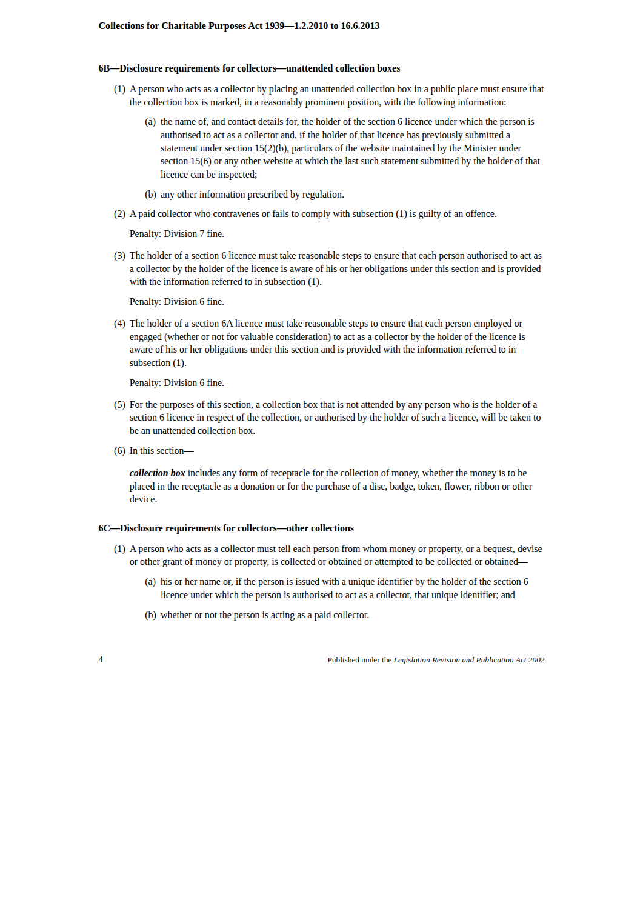Collections for Charitable Purposes Act 1939—1.2.2010 to 16.6.2013
6B—Disclosure requirements for collectors—unattended collection boxes
(1)
A person who acts as a collector by placing an unattended collection box in a public place must ensure that the collection box is marked, in a reasonably prominent position, with the following information:
(a)
the name of, and contact details for, the holder of the section 6 licence under which the person is authorised to act as a collector and, if the holder of that licence has previously submitted a statement under section 15(2)(b), particulars of the website maintained by the Minister under section 15(6) or any other website at which the last such statement submitted by the holder of that licence can be inspected;
(b)
any other information prescribed by regulation.
(2)
A paid collector who contravenes or fails to comply with subsection (1) is guilty of an offence.
Penalty: Division 7 fine.
(3)
The holder of a section 6 licence must take reasonable steps to ensure that each person authorised to act as a collector by the holder of the licence is aware of his or her obligations under this section and is provided with the information referred to in subsection (1).
Penalty: Division 6 fine.
(4)
The holder of a section 6A licence must take reasonable steps to ensure that each person employed or engaged (whether or not for valuable consideration) to act as a collector by the holder of the licence is aware of his or her obligations under this section and is provided with the information referred to in subsection (1).
Penalty: Division 6 fine.
(5)
For the purposes of this section, a collection box that is not attended by any person who is the holder of a section 6 licence in respect of the collection, or authorised by the holder of such a licence, will be taken to be an unattended collection box.
(6)
In this section—
collection box includes any form of receptacle for the collection of money, whether the money is to be placed in the receptacle as a donation or for the purchase of a disc, badge, token, flower, ribbon or other device.
6C—Disclosure requirements for collectors—other collections
(1)
A person who acts as a collector must tell each person from whom money or property, or a bequest, devise or other grant of money or property, is collected or obtained or attempted to be collected or obtained—
(a)
his or her name or, if the person is issued with a unique identifier by the holder of the section 6 licence under which the person is authorised to act as a collector, that unique identifier; and
(b)
whether or not the person is acting as a paid collector.
4
Published under the Legislation Revision and Publication Act 2002